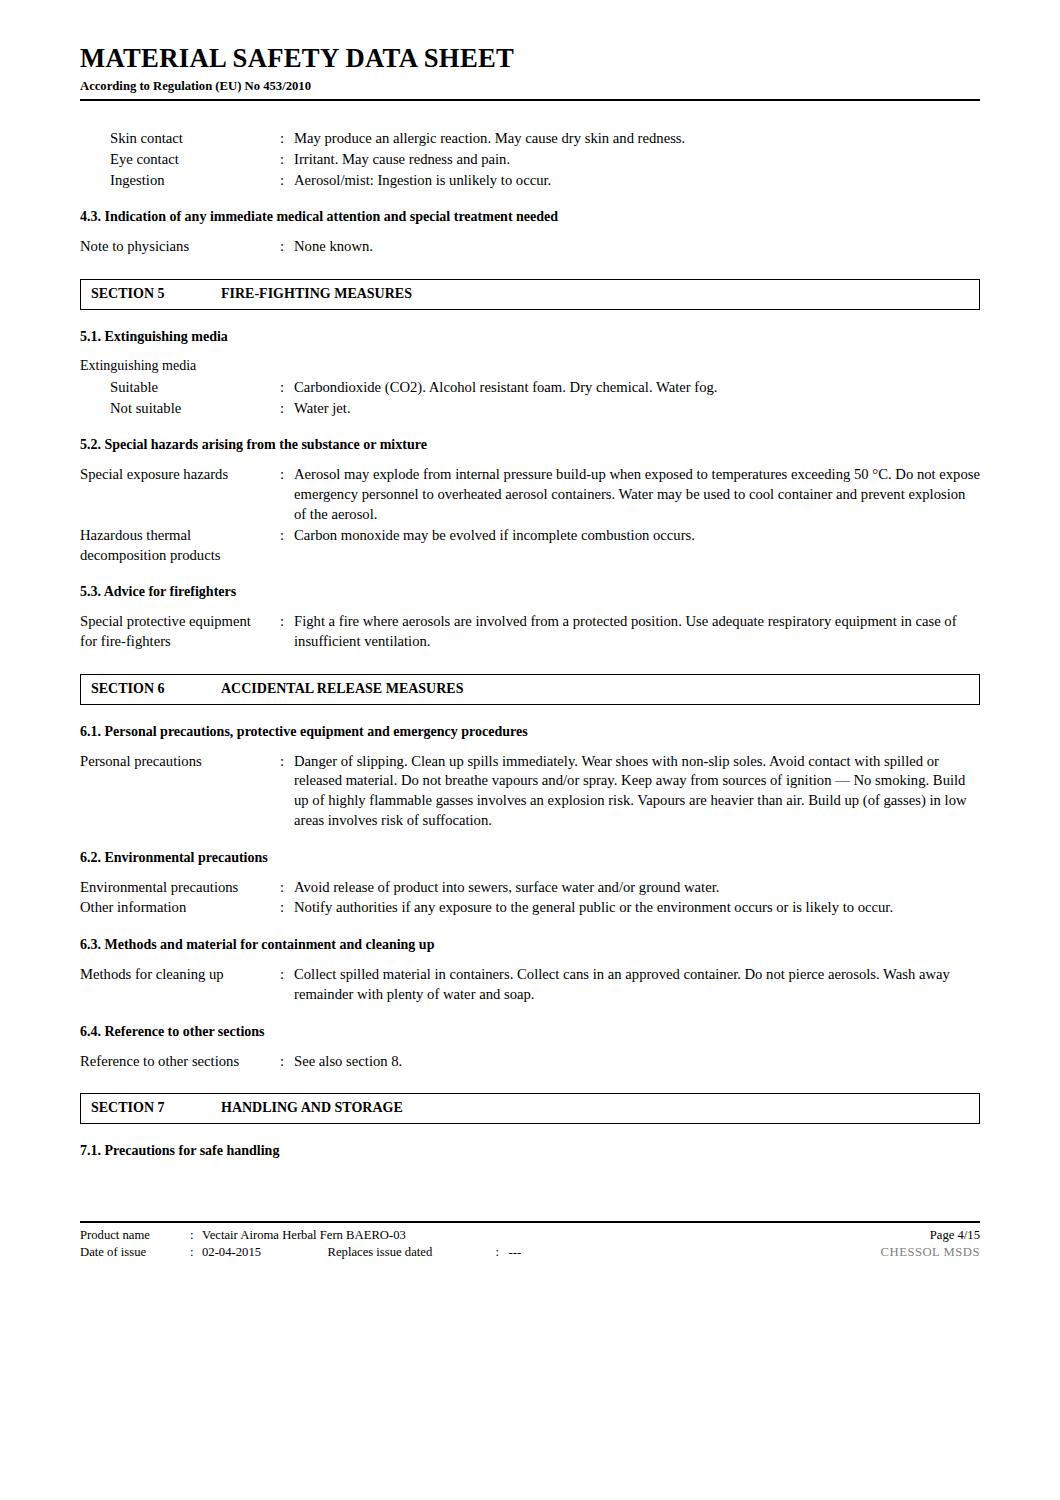MATERIAL SAFETY DATA SHEET
According to Regulation (EU) No 453/2010
Skin contact
:
May produce an allergic reaction. May cause dry skin and redness.
Eye contact
:
Irritant. May cause redness and pain.
Ingestion
:
Aerosol/mist: Ingestion is unlikely to occur.
4.3. Indication of any immediate medical attention and special treatment needed
Note to physicians
:
None known.
SECTION 5 FIRE-FIGHTING MEASURES
5.1. Extinguishing media
Extinguishing media
Suitable
:
Carbondioxide (CO2). Alcohol resistant foam. Dry chemical. Water fog.
Not suitable
:
Water jet.
5.2. Special hazards arising from the substance or mixture
Special exposure hazards
:
Aerosol may explode from internal pressure build-up when exposed to temperatures exceeding 50 °C. Do not expose emergency personnel to overheated aerosol containers. Water may be used to cool container and prevent explosion of the aerosol.
Hazardous thermal
decomposition products
:
Carbon monoxide may be evolved if incomplete combustion occurs.
5.3. Advice for firefighters
Special protective equipment
for fire-fighters
:
Fight a fire where aerosols are involved from a protected position. Use adequate respiratory equipment in case of insufficient ventilation.
SECTION 6 ACCIDENTAL RELEASE MEASURES
6.1. Personal precautions, protective equipment and emergency procedures
Personal precautions
:
Danger of slipping. Clean up spills immediately. Wear shoes with non-slip soles. Avoid contact with spilled or released material. Do not breathe vapours and/or spray. Keep away from sources of ignition — No smoking. Build up of highly flammable gasses involves an explosion risk. Vapours are heavier than air. Build up (of gasses) in low areas involves risk of suffocation.
6.2. Environmental precautions
Environmental precautions
:
Avoid release of product into sewers, surface water and/or ground water.
Other information
:
Notify authorities if any exposure to the general public or the environment occurs or is likely to occur.
6.3. Methods and material for containment and cleaning up
Methods for cleaning up
:
Collect spilled material in containers. Collect cans in an approved container. Do not pierce aerosols. Wash away remainder with plenty of water and soap.
6.4. Reference to other sections
Reference to other sections
:
See also section 8.
SECTION 7 HANDLING AND STORAGE
7.1. Precautions for safe handling
| Product name | : | Vectair Airoma Herbal Fern BAERO-03 | Page 4/15 |
| Date of issue | : | 02-04-2015 Replaces issue dated : --- | CHESSOL MSDS |